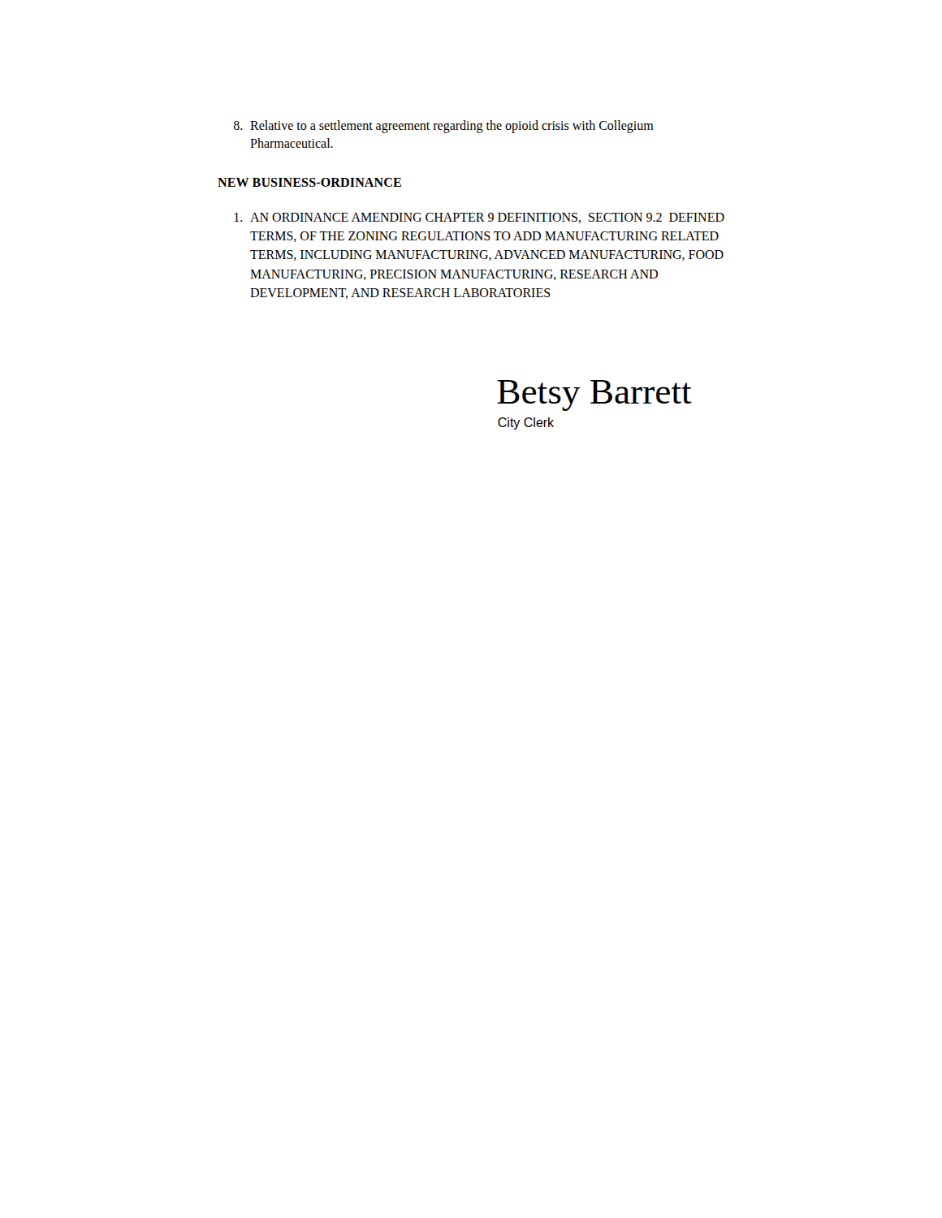Relative to a settlement agreement regarding the opioid crisis with Collegium Pharmaceutical.
NEW BUSINESS-ORDINANCE
AN ORDINANCE AMENDING CHAPTER 9 DEFINITIONS, SECTION 9.2 DEFINED TERMS, OF THE ZONING REGULATIONS TO ADD MANUFACTURING RELATED TERMS, INCLUDING MANUFACTURING, ADVANCED MANUFACTURING, FOOD MANUFACTURING, PRECISION MANUFACTURING, RESEARCH AND DEVELOPMENT, AND RESEARCH LABORATORIES
Betsy Barrett
City Clerk